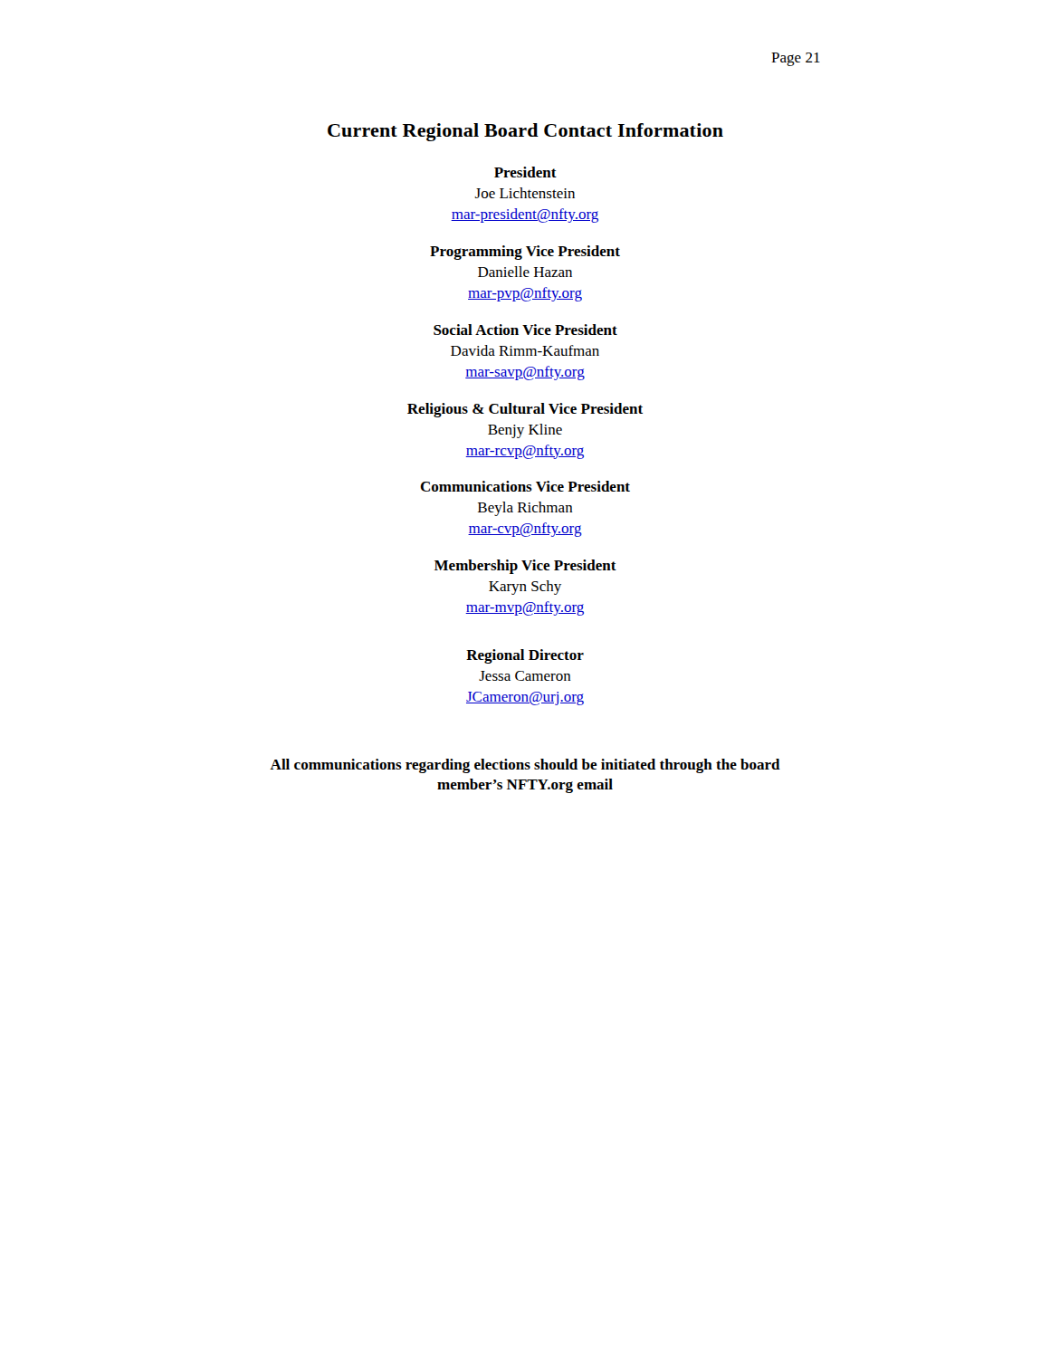Page 21
Current Regional Board Contact Information
President
Joe Lichtenstein
mar-president@nfty.org
Programming Vice President
Danielle Hazan
mar-pvp@nfty.org
Social Action Vice President
Davida Rimm-Kaufman
mar-savp@nfty.org
Religious & Cultural Vice President
Benjy Kline
mar-rcvp@nfty.org
Communications Vice President
Beyla Richman
mar-cvp@nfty.org
Membership Vice President
Karyn Schy
mar-mvp@nfty.org
Regional Director
Jessa Cameron
JCameron@urj.org
All communications regarding elections should be initiated through the board member’s NFTY.org email